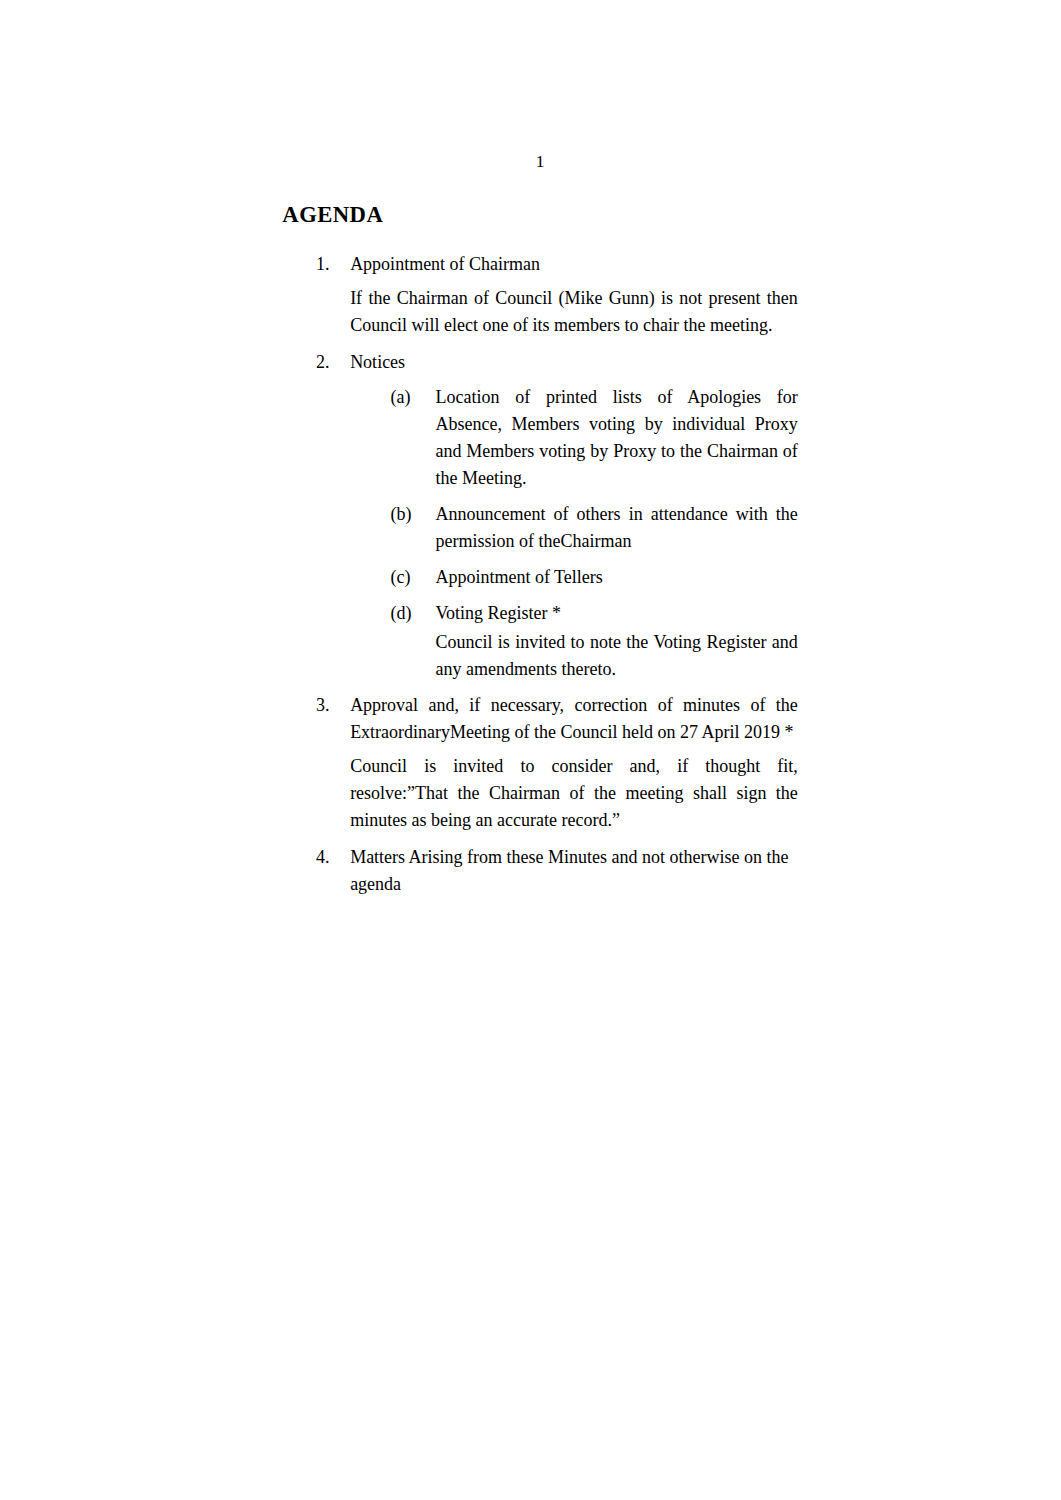1
AGENDA
Appointment of Chairman
If the Chairman of Council (Mike Gunn) is not present then Council will elect one of its members to chair the meeting.
Notices
Location of printed lists of Apologies for Absence, Members voting by individual Proxy and Members voting by Proxy to the Chairman of the Meeting.
Announcement of others in attendance with the permission of theChairman
Appointment of Tellers
Voting Register *
Council is invited to note the Voting Register and any amendments thereto.
Approval and, if necessary, correction of minutes of the ExtraordinaryMeeting of the Council held on 27 April 2019 *
Council is invited to consider and, if thought fit, resolve:”That the Chairman of the meeting shall sign the minutes as being an accurate record.”
Matters Arising from these Minutes and not otherwise on the agenda